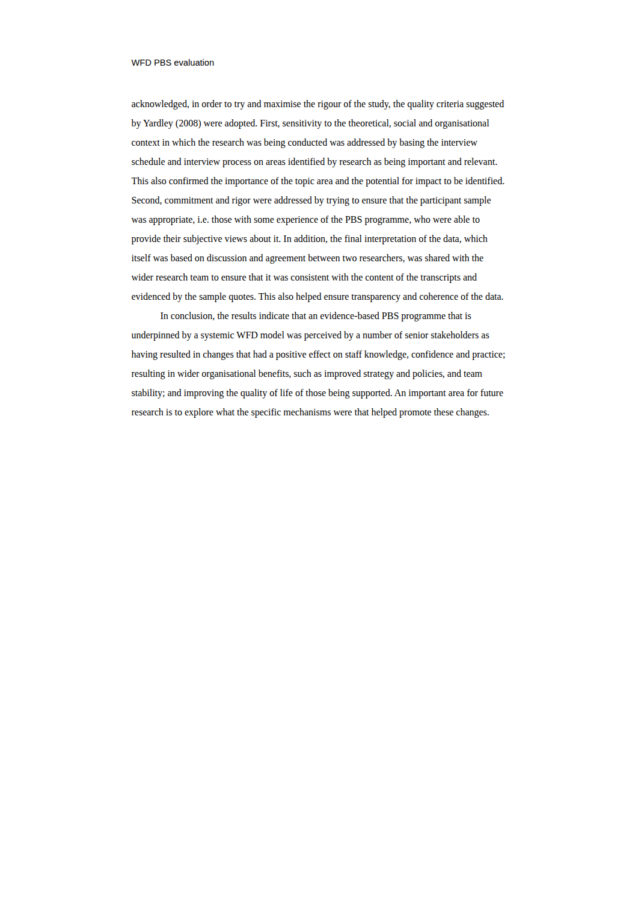WFD PBS evaluation
acknowledged, in order to try and maximise the rigour of the study, the quality criteria suggested by Yardley (2008) were adopted. First, sensitivity to the theoretical, social and organisational context in which the research was being conducted was addressed by basing the interview schedule and interview process on areas identified by research as being important and relevant. This also confirmed the importance of the topic area and the potential for impact to be identified. Second, commitment and rigor were addressed by trying to ensure that the participant sample was appropriate, i.e. those with some experience of the PBS programme, who were able to provide their subjective views about it. In addition, the final interpretation of the data, which itself was based on discussion and agreement between two researchers, was shared with the wider research team to ensure that it was consistent with the content of the transcripts and evidenced by the sample quotes. This also helped ensure transparency and coherence of the data.
In conclusion, the results indicate that an evidence-based PBS programme that is underpinned by a systemic WFD model was perceived by a number of senior stakeholders as having resulted in changes that had a positive effect on staff knowledge, confidence and practice; resulting in wider organisational benefits, such as improved strategy and policies, and team stability; and improving the quality of life of those being supported. An important area for future research is to explore what the specific mechanisms were that helped promote these changes.